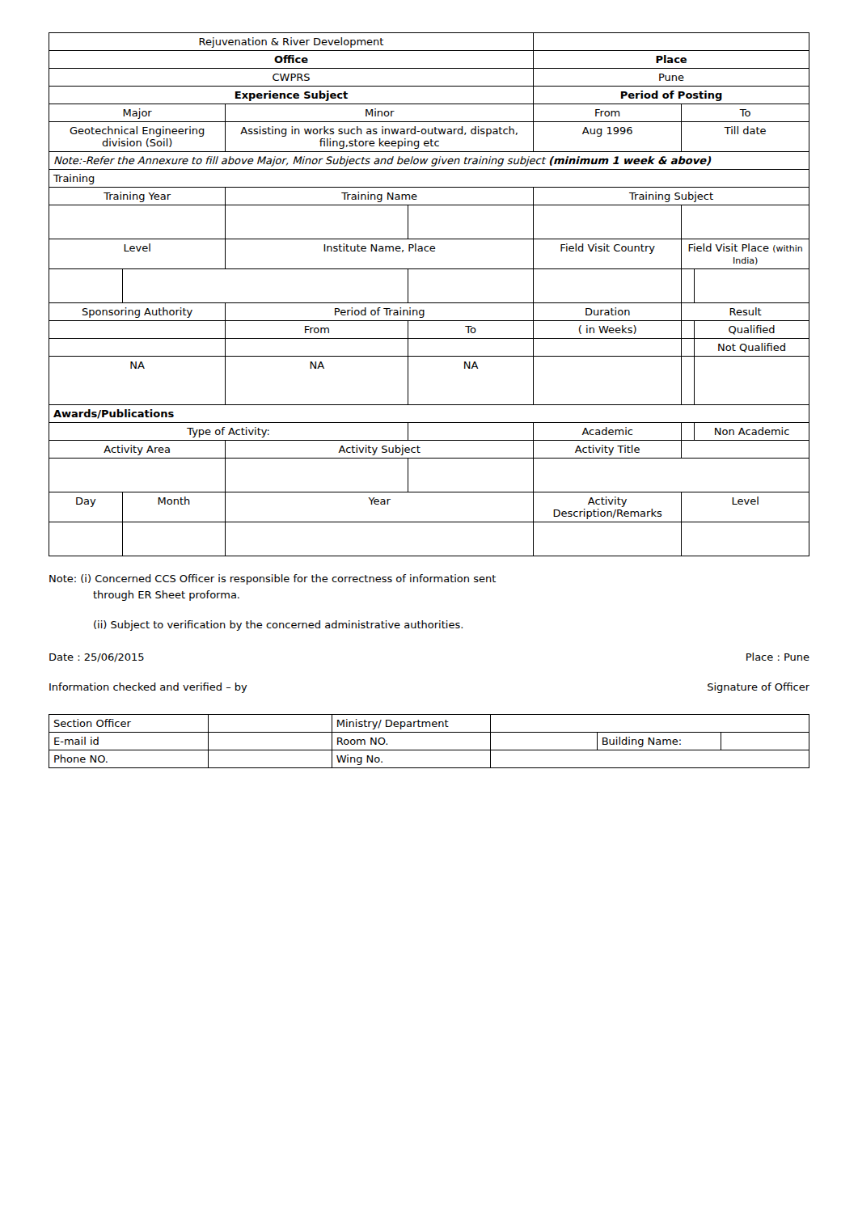| Rejuvenation & River Development | |
| Office | Place |
| CWPRS | Pune |
| Experience Subject | Period of Posting |
| Major | Minor | From | To |
| Geotechnical Engineering division (Soil) | Assisting in works such as inward-outward, dispatch, filing,store keeping etc | Aug 1996 | Till date |
| Note:-Refer the Annexure to fill above Major, Minor Subjects and below given training subject (minimum 1 week & above) |
| Training |
| Training Year | Training Name | Training Subject |
| Level | Institute Name, Place | Field Visit Country | Field Visit Place (within India) |
| Sponsoring Authority | Period of Training | Duration | Result |
| | From | To | ( in Weeks) | | Qualified |
| | | | | | Not Qualified |
| NA | NA | NA | | | |
| Awards/Publications |
| Type of Activity: | | Academic | | Non Academic |
| Activity Area | Activity Subject | Activity Title | |
| Day | Month | Year | Activity Description/Remarks | Level |
Note: (i) Concerned CCS Officer is responsible for the correctness of information sent
through ER Sheet proforma.
(ii) Subject to verification by the concerned administrative authorities.
Date : 25/06/2015 Place : Pune
Information checked and verified – by Signature of Officer
| Section Officer | | Ministry/ Department | |
| E-mail id | | Room NO. | | Building Name: | |
| Phone NO. | | Wing No. | |